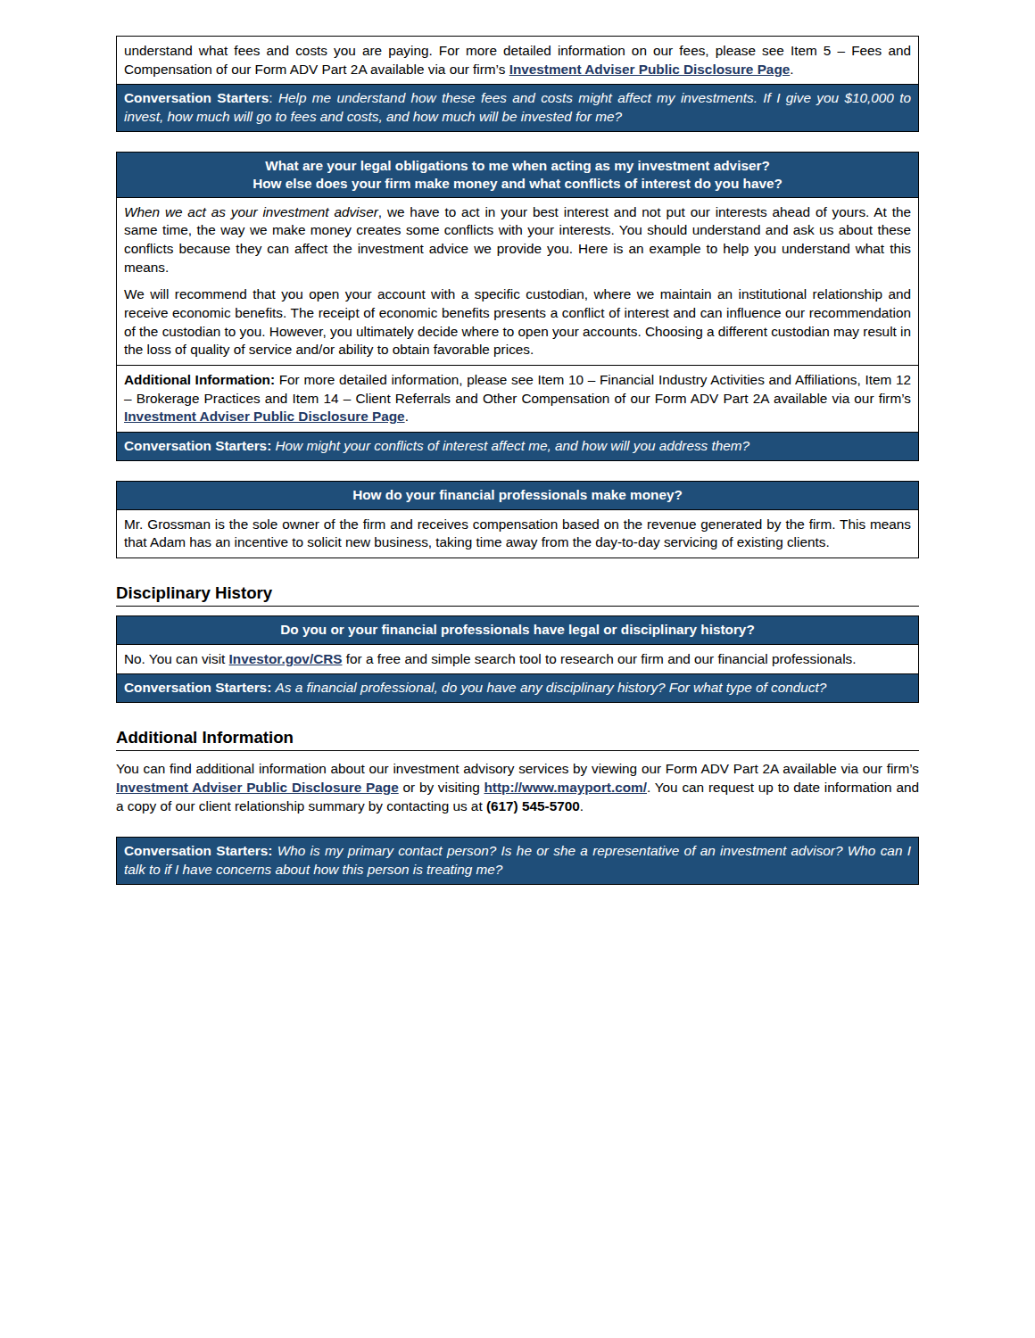understand what fees and costs you are paying. For more detailed information on our fees, please see Item 5 – Fees and Compensation of our Form ADV Part 2A available via our firm’s Investment Adviser Public Disclosure Page.
Conversation Starters: Help me understand how these fees and costs might affect my investments. If I give you $10,000 to invest, how much will go to fees and costs, and how much will be invested for me?
What are your legal obligations to me when acting as my investment adviser?
How else does your firm make money and what conflicts of interest do you have?
When we act as your investment adviser, we have to act in your best interest and not put our interests ahead of yours. At the same time, the way we make money creates some conflicts with your interests. You should understand and ask us about these conflicts because they can affect the investment advice we provide you. Here is an example to help you understand what this means.
We will recommend that you open your account with a specific custodian, where we maintain an institutional relationship and receive economic benefits. The receipt of economic benefits presents a conflict of interest and can influence our recommendation of the custodian to you. However, you ultimately decide where to open your accounts. Choosing a different custodian may result in the loss of quality of service and/or ability to obtain favorable prices.
Additional Information: For more detailed information, please see Item 10 – Financial Industry Activities and Affiliations, Item 12 – Brokerage Practices and Item 14 – Client Referrals and Other Compensation of our Form ADV Part 2A available via our firm’s Investment Adviser Public Disclosure Page.
Conversation Starters: How might your conflicts of interest affect me, and how will you address them?
How do your financial professionals make money?
Mr. Grossman is the sole owner of the firm and receives compensation based on the revenue generated by the firm. This means that Adam has an incentive to solicit new business, taking time away from the day-to-day servicing of existing clients.
Disciplinary History
Do you or your financial professionals have legal or disciplinary history?
No. You can visit Investor.gov/CRS for a free and simple search tool to research our firm and our financial professionals.
Conversation Starters: As a financial professional, do you have any disciplinary history? For what type of conduct?
Additional Information
You can find additional information about our investment advisory services by viewing our Form ADV Part 2A available via our firm’s Investment Adviser Public Disclosure Page or by visiting http://www.mayport.com/. You can request up to date information and a copy of our client relationship summary by contacting us at (617) 545-5700.
Conversation Starters: Who is my primary contact person? Is he or she a representative of an investment advisor? Who can I talk to if I have concerns about how this person is treating me?